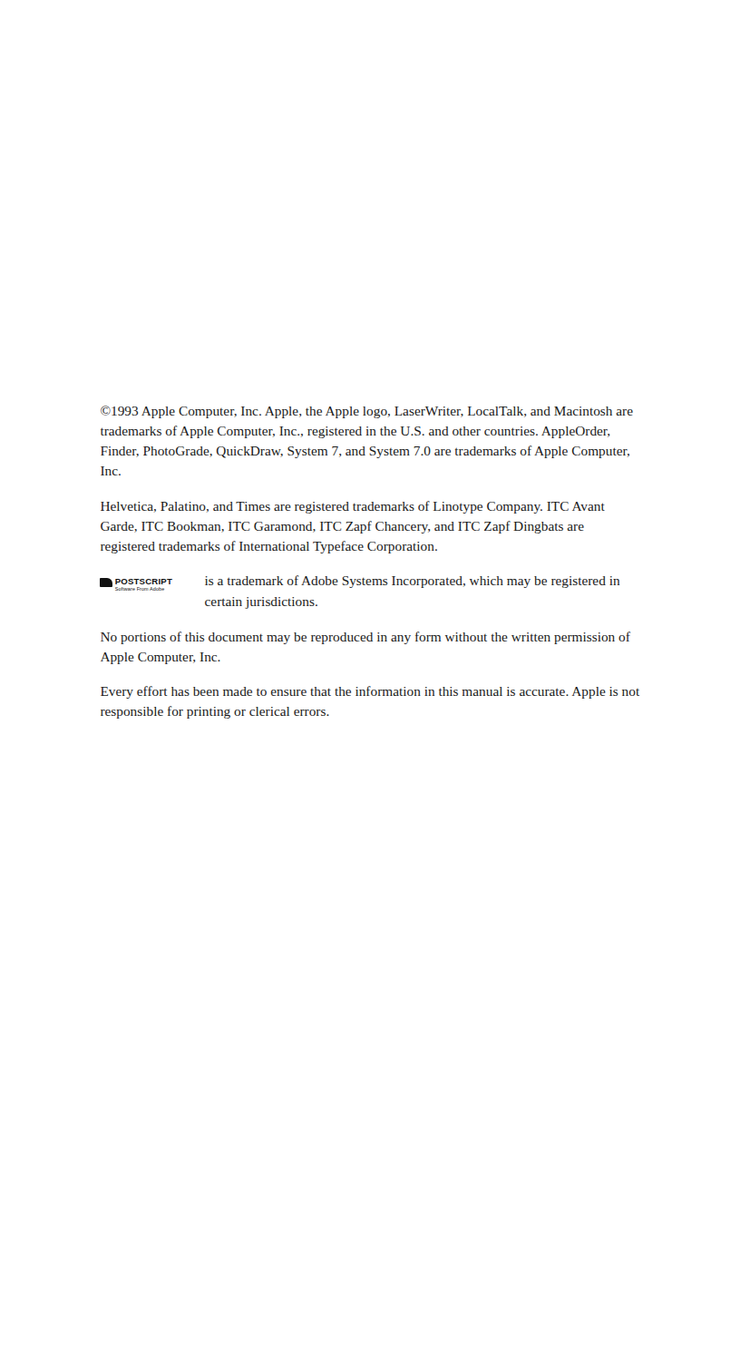©1993 Apple Computer, Inc. Apple, the Apple logo, LaserWriter, LocalTalk, and Macintosh are trademarks of Apple Computer, Inc., registered in the U.S. and other countries. AppleOrder, Finder, PhotoGrade, QuickDraw, System 7, and System 7.0 are trademarks of Apple Computer, Inc.
Helvetica, Palatino, and Times are registered trademarks of Linotype Company. ITC Avant Garde, ITC Bookman, ITC Garamond, ITC Zapf Chancery, and ITC Zapf Dingbats are registered trademarks of International Typeface Corporation.
POSTSCRIPT Software From Adobe
is a trademark of Adobe Systems Incorporated, which may be registered in certain jurisdictions.
No portions of this document may be reproduced in any form without the written permission of Apple Computer, Inc.
Every effort has been made to ensure that the information in this manual is accurate. Apple is not responsible for printing or clerical errors.